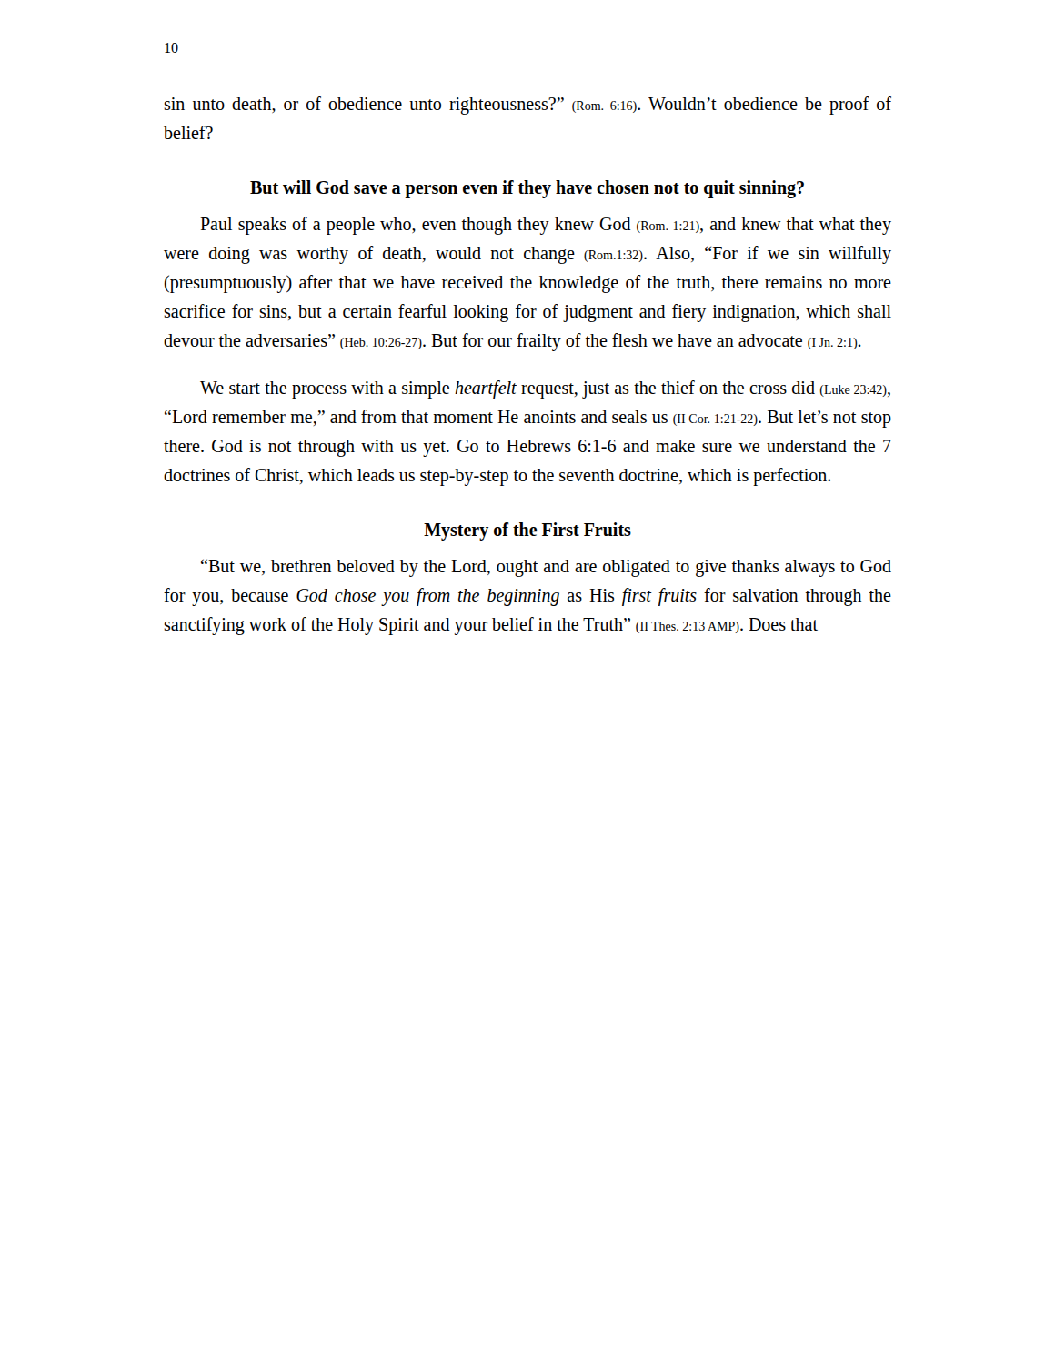10
sin unto death, or of obedience unto righteousness?” (Rom. 6:16). Wouldn’t obedience be proof of belief?
But will God save a person even if they have chosen not to quit sinning?
Paul speaks of a people who, even though they knew God (Rom. 1:21), and knew that what they were doing was worthy of death, would not change (Rom.1:32). Also, “For if we sin willfully (presumptuously) after that we have received the knowledge of the truth, there remains no more sacrifice for sins, but a certain fearful looking for of judgment and fiery indignation, which shall devour the adversaries” (Heb. 10:26-27). But for our frailty of the flesh we have an advocate (I Jn. 2:1).
We start the process with a simple heartfelt request, just as the thief on the cross did (Luke 23:42), “Lord remember me,” and from that moment He anoints and seals us (II Cor. 1:21-22). But let’s not stop there. God is not through with us yet. Go to Hebrews 6:1-6 and make sure we understand the 7 doctrines of Christ, which leads us step-by-step to the seventh doctrine, which is perfection.
Mystery of the First Fruits
“But we, brethren beloved by the Lord, ought and are obligated to give thanks always to God for you, because God chose you from the beginning as His first fruits for salvation through the sanctifying work of the Holy Spirit and your belief in the Truth” (II Thes. 2:13 AMP). Does that